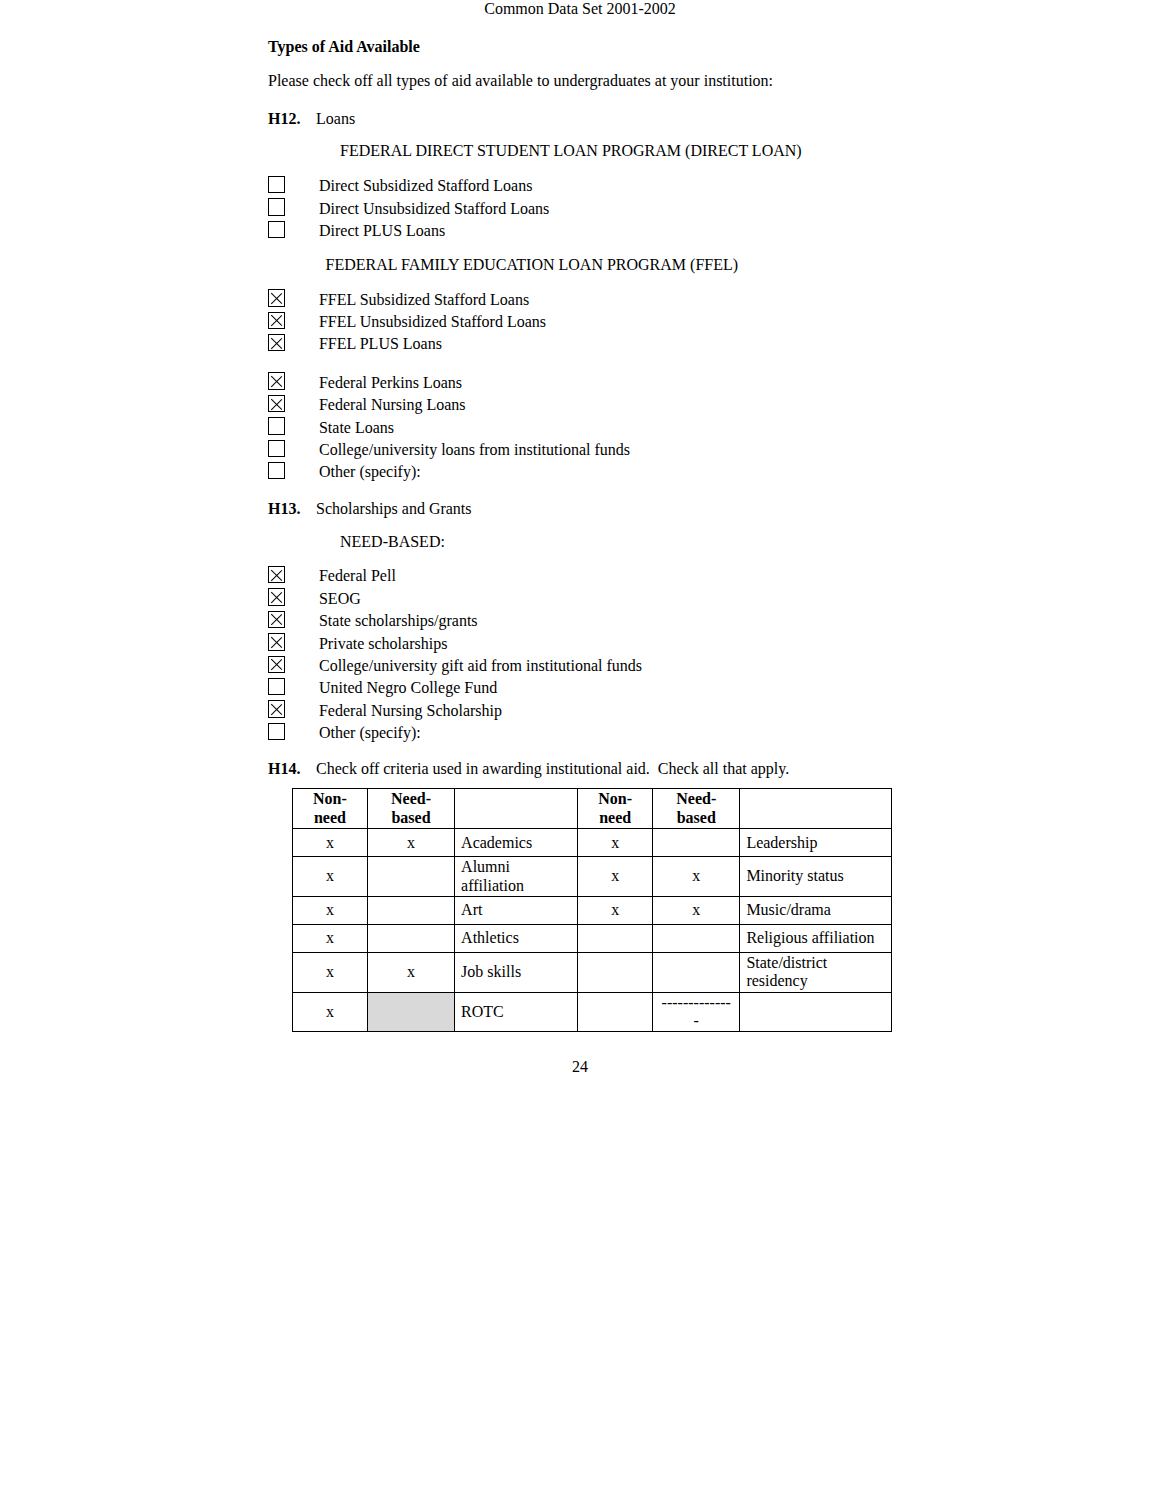Common Data Set 2001-2002
Types of Aid Available
Please check off all types of aid available to undergraduates at your institution:
H12. Loans
FEDERAL DIRECT STUDENT LOAN PROGRAM (DIRECT LOAN)
Direct Subsidized Stafford Loans
Direct Unsubsidized Stafford Loans
Direct PLUS Loans
FEDERAL FAMILY EDUCATION LOAN PROGRAM (FFEL)
FFEL Subsidized Stafford Loans
FFEL Unsubsidized Stafford Loans
FFEL PLUS Loans
Federal Perkins Loans
Federal Nursing Loans
State Loans
College/university loans from institutional funds
Other (specify):
H13. Scholarships and Grants
NEED-BASED:
Federal Pell
SEOG
State scholarships/grants
Private scholarships
College/university gift aid from institutional funds
United Negro College Fund
Federal Nursing Scholarship
Other (specify):
H14. Check off criteria used in awarding institutional aid. Check all that apply.
| Non-need | Need-based | | Non-need | Need-based | |
| --- | --- | --- | --- | --- | --- |
| x | x | Academics | x | | Leadership |
| x | | Alumni affiliation | x | x | Minority status |
| x | | Art | x | x | Music/drama |
| x | | Athletics | | | Religious affiliation |
| x | x | Job skills | | | State/district residency |
| x | | ROTC | | -------------- | |
24